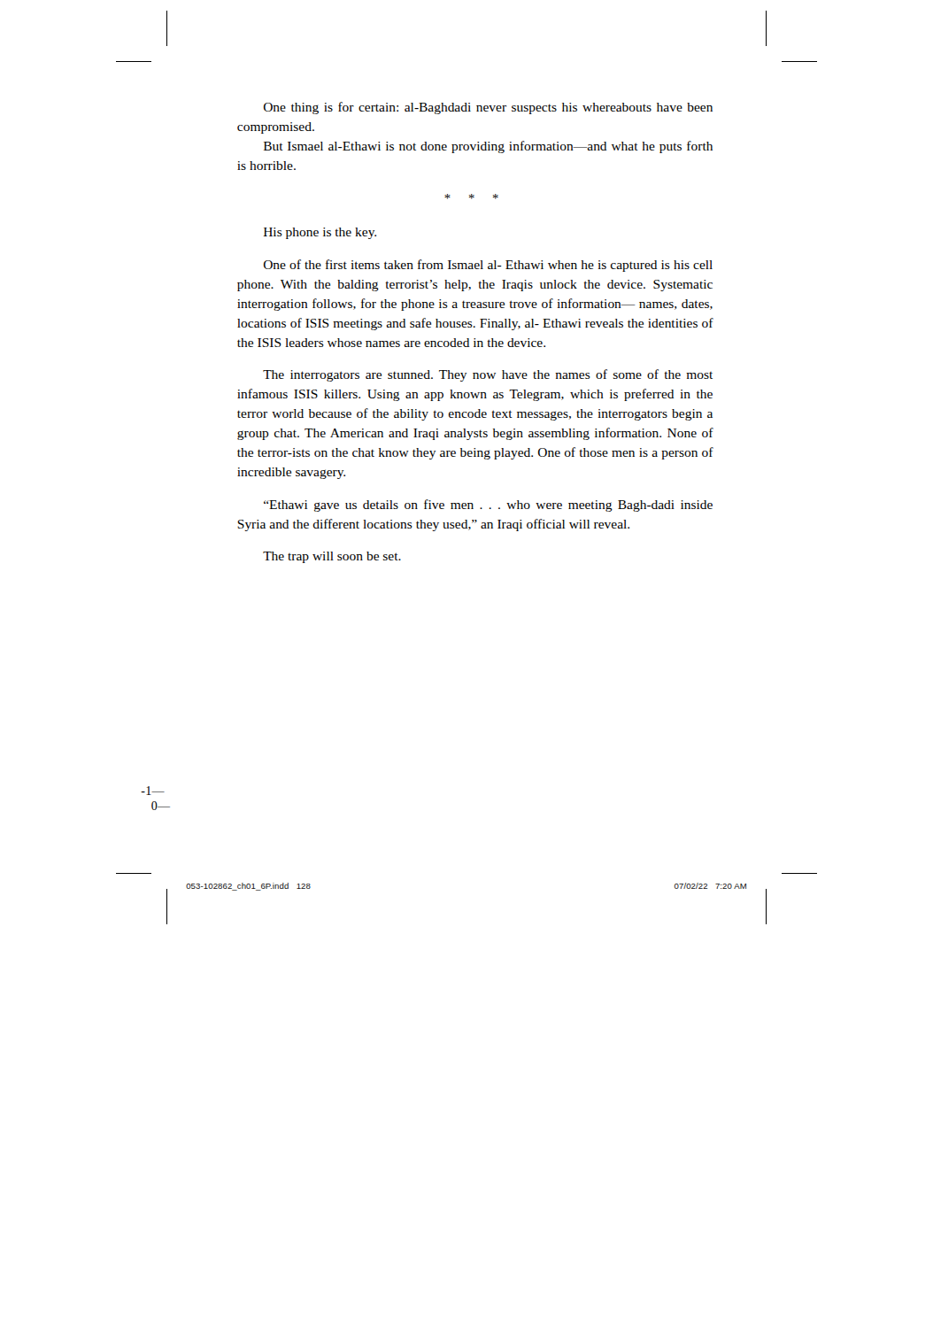One thing is for certain: al-Baghdadi never suspects his whereabouts have been compromised.
But Ismael al-Ethawi is not done providing information—and what he puts forth is horrible.
* * *
His phone is the key.
One of the first items taken from Ismael al- Ethawi when he is captured is his cell phone. With the balding terrorist’s help, the Iraqis unlock the device. Systematic interrogation follows, for the phone is a treasure trove of information— names, dates, locations of ISIS meetings and safe houses. Finally, al- Ethawi reveals the identities of the ISIS leaders whose names are encoded in the device.
The interrogators are stunned. They now have the names of some of the most infamous ISIS killers. Using an app known as Telegram, which is preferred in the terror world because of the ability to encode text messages, the interrogators begin a group chat. The American and Iraqi analysts begin assembling information. None of the terror-ists on the chat know they are being played. One of those men is a person of incredible savagery.
“Ethawi gave us details on five men . . . who were meeting Bagh-dadi inside Syria and the different locations they used,” an Iraqi official will reveal.
The trap will soon be set.
-1—
0—
053-102862_ch01_6P.indd 128 07/02/22 7:20 AM